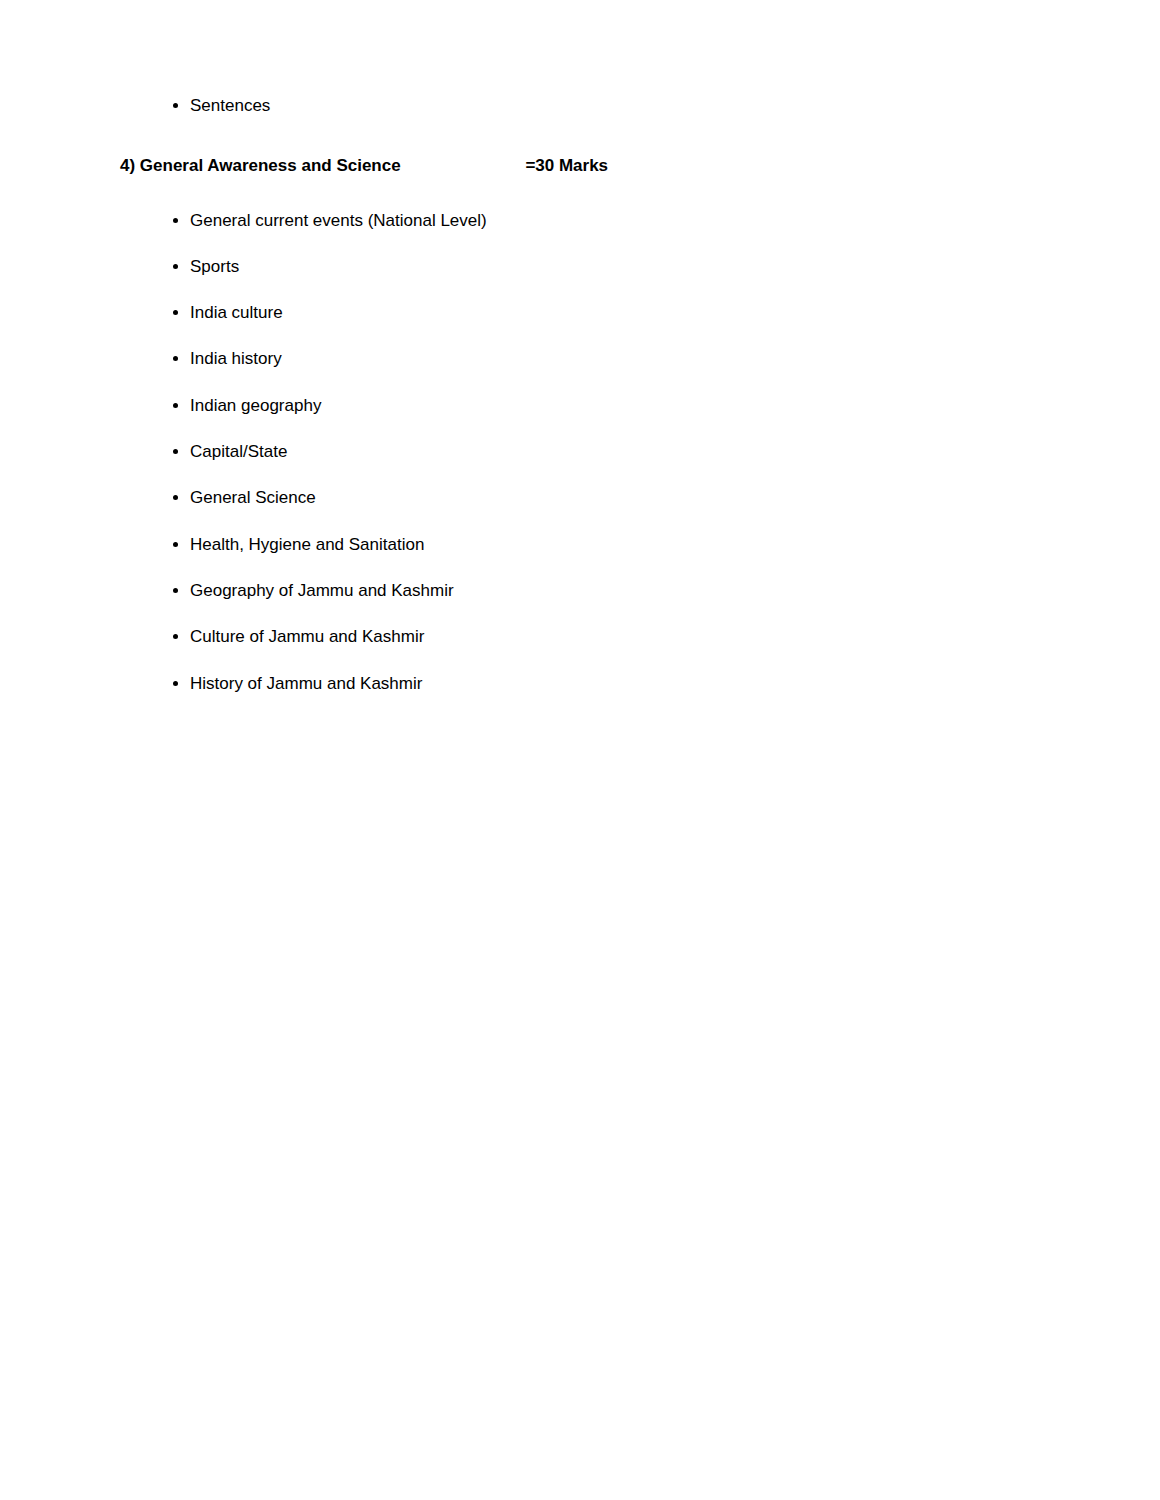Sentences
4) General Awareness and Science =30 Marks
General current events (National Level)
Sports
India culture
India history
Indian geography
Capital/State
General Science
Health, Hygiene and Sanitation
Geography of Jammu and Kashmir
Culture of Jammu and Kashmir
History of Jammu and Kashmir